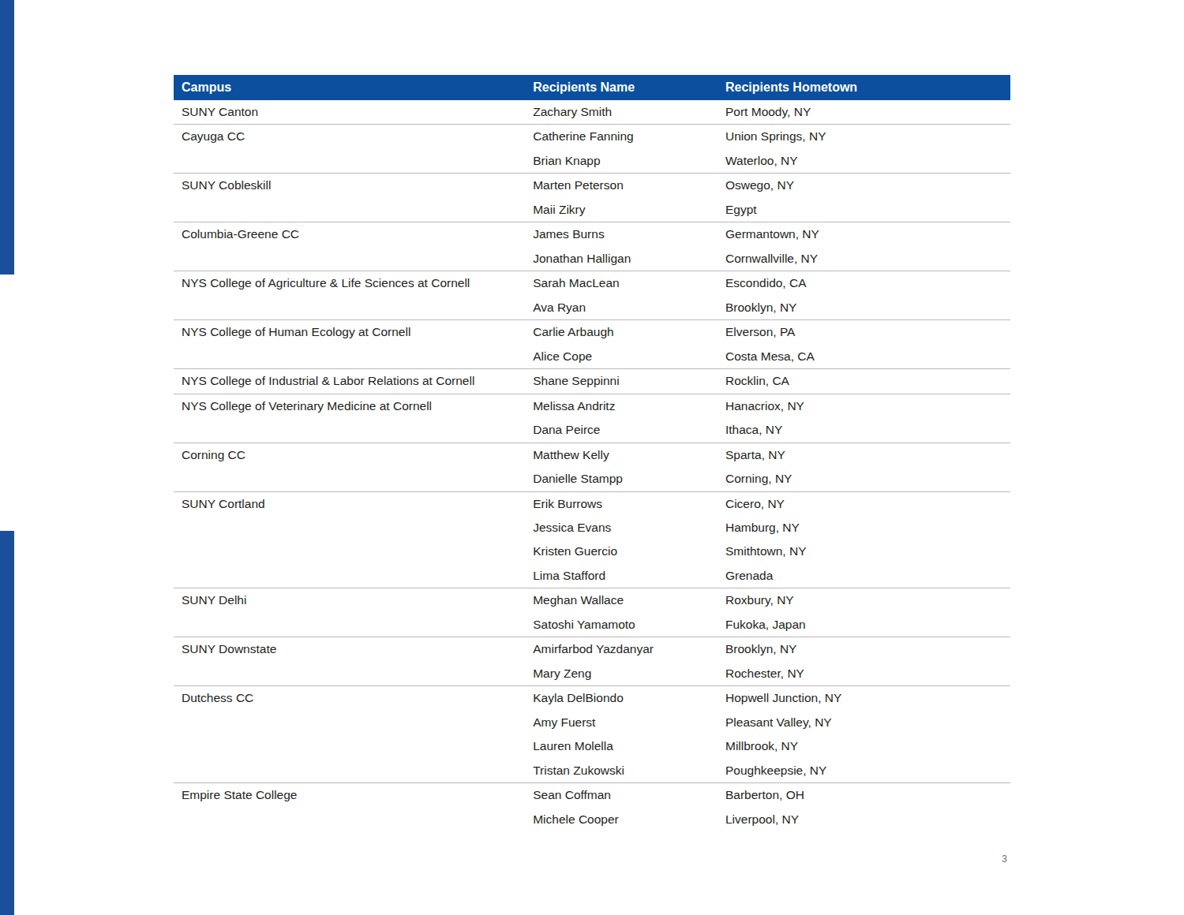| Campus | Recipients Name | Recipients Hometown |
| --- | --- | --- |
| SUNY Canton | Zachary Smith | Port Moody, NY |
| Cayuga CC | Catherine Fanning | Union Springs, NY |
| | Brian Knapp | Waterloo, NY |
| SUNY Cobleskill | Marten Peterson | Oswego, NY |
| | Maii Zikry | Egypt |
| Columbia-Greene CC | James Burns | Germantown, NY |
| | Jonathan Halligan | Cornwallville, NY |
| NYS College of Agriculture & Life Sciences at Cornell | Sarah MacLean | Escondido, CA |
| | Ava Ryan | Brooklyn, NY |
| NYS College of Human Ecology at Cornell | Carlie Arbaugh | Elverson, PA |
| | Alice Cope | Costa Mesa, CA |
| NYS College of Industrial & Labor Relations at Cornell | Shane Seppinni | Rocklin, CA |
| NYS College of Veterinary Medicine at Cornell | Melissa Andritz | Hanacriox, NY |
| | Dana Peirce | Ithaca, NY |
| Corning CC | Matthew Kelly | Sparta, NY |
| | Danielle Stampp | Corning, NY |
| SUNY Cortland | Erik Burrows | Cicero, NY |
| | Jessica Evans | Hamburg, NY |
| | Kristen Guercio | Smithtown, NY |
| | Lima Stafford | Grenada |
| SUNY Delhi | Meghan Wallace | Roxbury, NY |
| | Satoshi Yamamoto | Fukoka, Japan |
| SUNY Downstate | Amirfarbod Yazdanyar | Brooklyn, NY |
| | Mary Zeng | Rochester, NY |
| Dutchess CC | Kayla DelBiondo | Hopwell Junction, NY |
| | Amy Fuerst | Pleasant Valley, NY |
| | Lauren Molella | Millbrook, NY |
| | Tristan Zukowski | Poughkeepsie, NY |
| Empire State College | Sean Coffman | Barberton, OH |
| | Michele Cooper | Liverpool, NY |
3